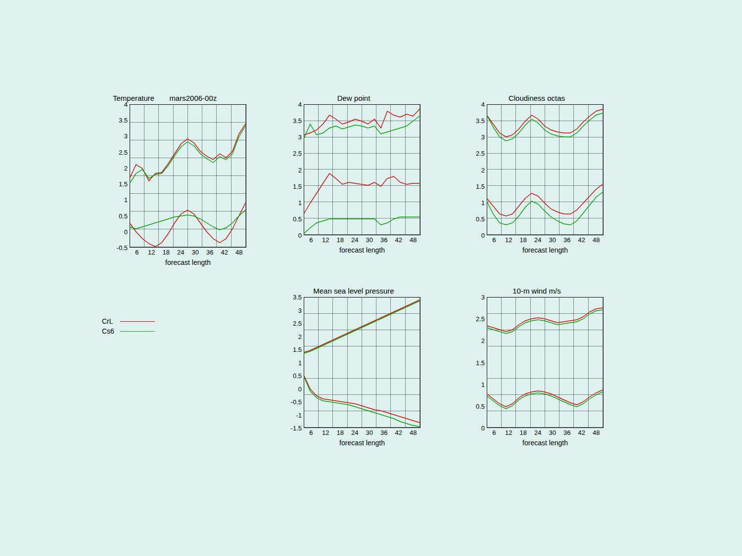Temperature mars2006-00z
4 3.5 3 2.5 2 1.5 1 0.5 0 -0.5
6 12 18 24 30 36 42 48
forecast length
Dew point
4 3.5 3 2.5 2 1.5 1 0.5 0
6 12 18 24 30 36 42 48
forecast length
Cloudiness octas
4 3.5 3 2.5 2 1.5 1 0.5 0
6 12 18 24 30 36 42 48
forecast length
Mean sea level pressure
3.5 3 2.5 2 1.5 1 0.5 0 -0.5 -1 -1.5
6 12 18 24 30 36 42 48
forecast length
10-m wind m/s
3 2.5 2 1.5 1 0.5 0
6 12 18 24 30 36 42 48
forecast length
| CrL | |
| Cs6 | |